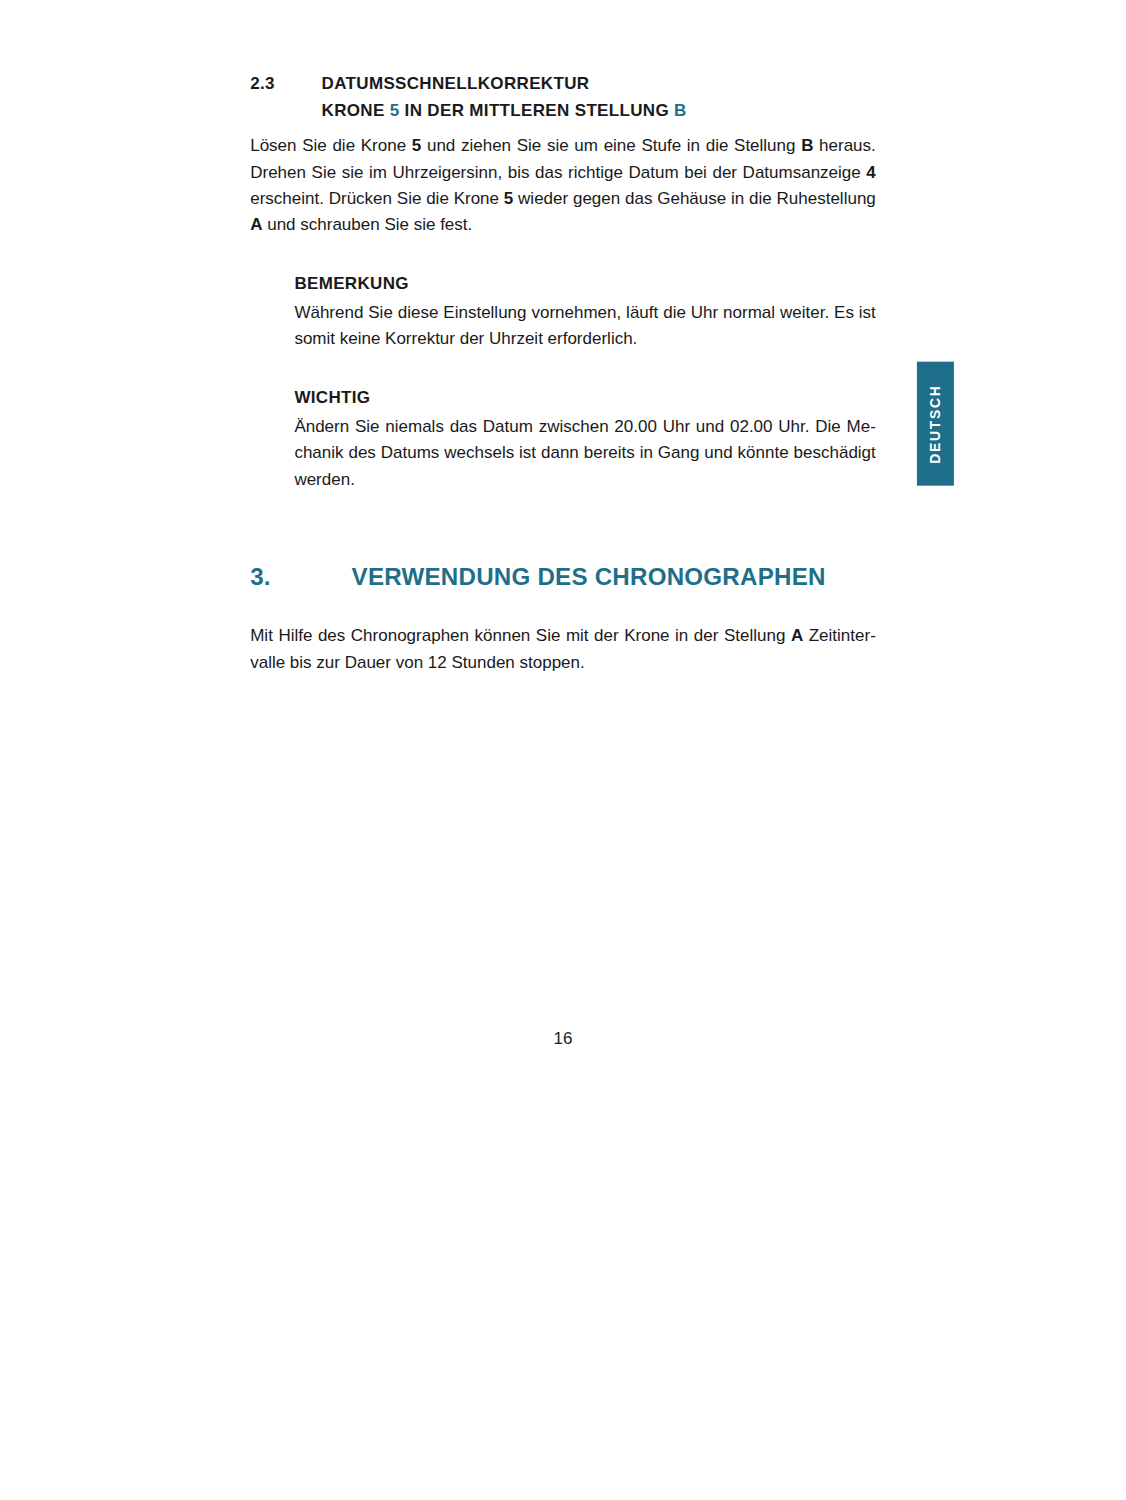DEUTSCH
2.3 DATUMSSCHNELLKORREKTUR KRONE 5 IN DER MITTLEREN STELLUNG B
Lösen Sie die Krone 5 und ziehen Sie sie um eine Stufe in die Stellung B heraus. Drehen Sie sie im Uhrzeigersinn, bis das richtige Datum bei der Datumsanzeige 4 erscheint. Drücken Sie die Krone 5 wieder gegen das Gehäuse in die Ruhestellung A und schrauben Sie sie fest.
BEMERKUNG
Während Sie diese Einstellung vornehmen, läuft die Uhr normal weiter. Es ist somit keine Korrektur der Uhrzeit erforderlich.
WICHTIG
Ändern Sie niemals das Datum zwischen 20.00 Uhr und 02.00 Uhr. Die Mechanik des Datums wechsels ist dann bereits in Gang und könnte beschädigt werden.
3. VERWENDUNG DES CHRONOGRAPHEN
Mit Hilfe des Chronographen können Sie mit der Krone in der Stellung A Zeitintervalle bis zur Dauer von 12 Stunden stoppen.
16